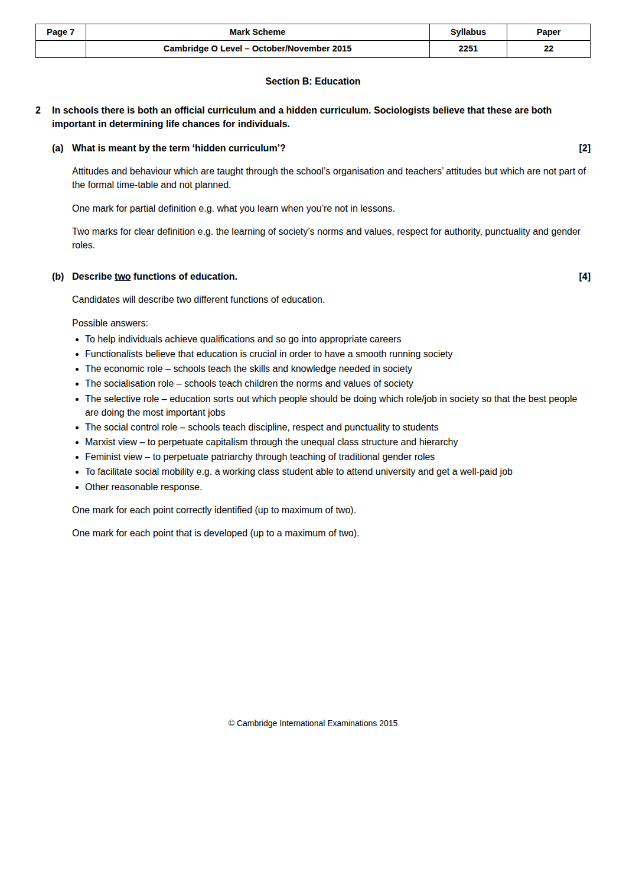| Page 7 | Mark Scheme | Syllabus | Paper |
| | Cambridge O Level – October/November 2015 | 2251 | 22 |
Section B: Education
2
In schools there is both an official curriculum and a hidden curriculum. Sociologists believe that these are both important in determining life chances for individuals.
(a)
What is meant by the term ‘hidden curriculum’?
[2]
Attitudes and behaviour which are taught through the school’s organisation and teachers’ attitudes but which are not part of the formal time-table and not planned.
One mark for partial definition e.g. what you learn when you’re not in lessons.
Two marks for clear definition e.g. the learning of society’s norms and values, respect for authority, punctuality and gender roles.
(b)
Describe two functions of education.
[4]
Candidates will describe two different functions of education.
Possible answers:
To help individuals achieve qualifications and so go into appropriate careers
Functionalists believe that education is crucial in order to have a smooth running society
The economic role – schools teach the skills and knowledge needed in society
The socialisation role – schools teach children the norms and values of society
The selective role – education sorts out which people should be doing which role/job in society so that the best people are doing the most important jobs
The social control role – schools teach discipline, respect and punctuality to students
Marxist view – to perpetuate capitalism through the unequal class structure and hierarchy
Feminist view – to perpetuate patriarchy through teaching of traditional gender roles
To facilitate social mobility e.g. a working class student able to attend university and get a well-paid job
Other reasonable response.
One mark for each point correctly identified (up to maximum of two).
One mark for each point that is developed (up to a maximum of two).
© Cambridge International Examinations 2015